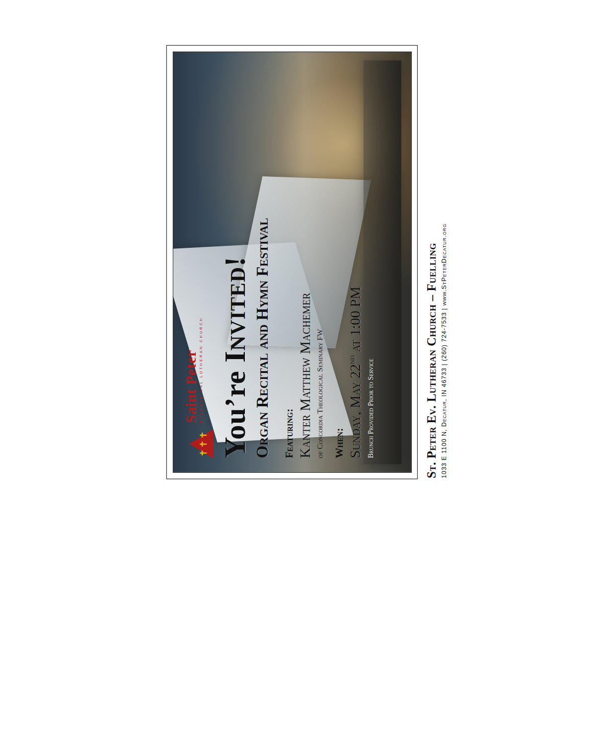✝✝✝
Saint Peter
Evangelical Lutheran Church
You’re Invited!
Organ Recital and Hymn Festival
Featuring:
Kanter Matthew Machemer
of Concordia Theological Seminary FW
When:
Sunday, May 22nd at 1:00 PM
Brunch Provided Prior to Service
St. Peter Ev. Lutheran Church – Fuelling
1033 E 1100 N, Decatur, IN 46733 | (260) 724-7533 | www.StPeterDecatur.org